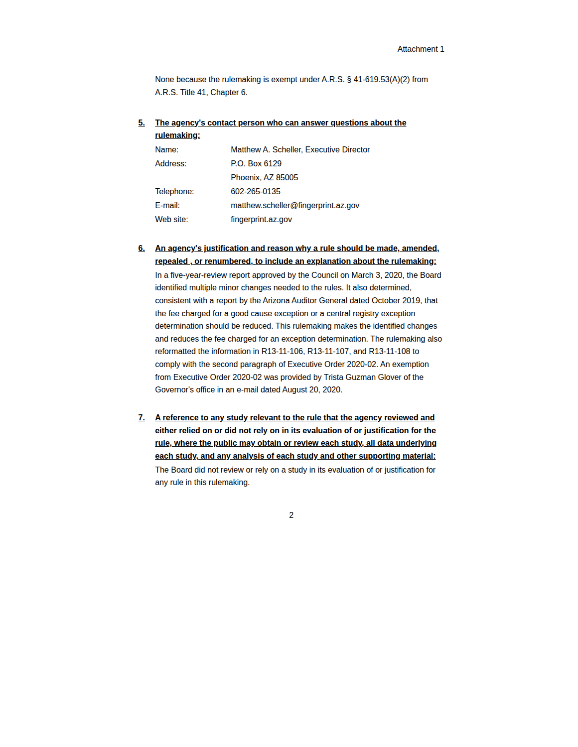Attachment 1
None because the rulemaking is exempt under A.R.S. § 41-619.53(A)(2) from A.R.S. Title 41, Chapter 6.
5. The agency's contact person who can answer questions about the rulemaking:
| Name: | Matthew A. Scheller, Executive Director |
| Address: | P.O. Box 6129 |
| | Phoenix, AZ 85005 |
| Telephone: | 602-265-0135 |
| E-mail: | matthew.scheller@fingerprint.az.gov |
| Web site: | fingerprint.az.gov |
6. An agency's justification and reason why a rule should be made, amended, repealed , or renumbered, to include an explanation about the rulemaking: In a five-year-review report approved by the Council on March 3, 2020, the Board identified multiple minor changes needed to the rules. It also determined, consistent with a report by the Arizona Auditor General dated October 2019, that the fee charged for a good cause exception or a central registry exception determination should be reduced. This rulemaking makes the identified changes and reduces the fee charged for an exception determination. The rulemaking also reformatted the information in R13-11-106, R13-11-107, and R13-11-108 to comply with the second paragraph of Executive Order 2020-02. An exemption from Executive Order 2020-02 was provided by Trista Guzman Glover of the Governor's office in an e-mail dated August 20, 2020.
7. A reference to any study relevant to the rule that the agency reviewed and either relied on or did not rely on in its evaluation of or justification for the rule, where the public may obtain or review each study, all data underlying each study, and any analysis of each study and other supporting material: The Board did not review or rely on a study in its evaluation of or justification for any rule in this rulemaking.
2